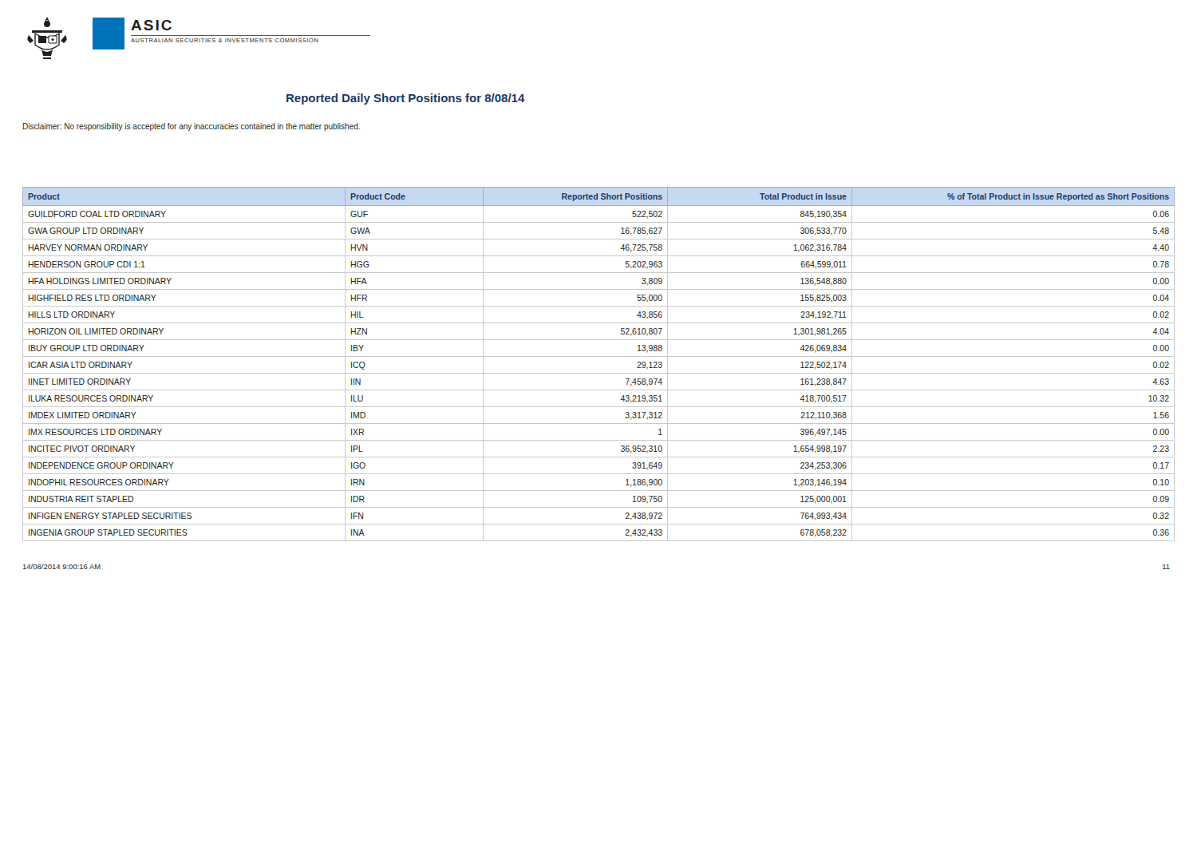ASIC
AUSTRALIAN SECURITIES & INVESTMENTS COMMISSION
Reported Daily Short Positions for 8/08/14
Disclaimer: No responsibility is accepted for any inaccuracies contained in the matter published.
| Product | Product Code | Reported Short Positions | Total Product in Issue | % of Total Product in Issue Reported as Short Positions |
| --- | --- | --- | --- | --- |
| GUILDFORD COAL LTD ORDINARY | GUF | 522,502 | 845,190,354 | 0.06 |
| GWA GROUP LTD ORDINARY | GWA | 16,785,627 | 306,533,770 | 5.48 |
| HARVEY NORMAN ORDINARY | HVN | 46,725,758 | 1,062,316,784 | 4.40 |
| HENDERSON GROUP CDI 1:1 | HGG | 5,202,963 | 664,599,011 | 0.78 |
| HFA HOLDINGS LIMITED ORDINARY | HFA | 3,809 | 136,548,880 | 0.00 |
| HIGHFIELD RES LTD ORDINARY | HFR | 55,000 | 155,825,003 | 0.04 |
| HILLS LTD ORDINARY | HIL | 43,856 | 234,192,711 | 0.02 |
| HORIZON OIL LIMITED ORDINARY | HZN | 52,610,807 | 1,301,981,265 | 4.04 |
| IBUY GROUP LTD ORDINARY | IBY | 13,988 | 426,069,834 | 0.00 |
| ICAR ASIA LTD ORDINARY | ICQ | 29,123 | 122,502,174 | 0.02 |
| IINET LIMITED ORDINARY | IIN | 7,458,974 | 161,238,847 | 4.63 |
| ILUKA RESOURCES ORDINARY | ILU | 43,219,351 | 418,700,517 | 10.32 |
| IMDEX LIMITED ORDINARY | IMD | 3,317,312 | 212,110,368 | 1.56 |
| IMX RESOURCES LTD ORDINARY | IXR | 1 | 396,497,145 | 0.00 |
| INCITEC PIVOT ORDINARY | IPL | 36,952,310 | 1,654,998,197 | 2.23 |
| INDEPENDENCE GROUP ORDINARY | IGO | 391,649 | 234,253,306 | 0.17 |
| INDOPHIL RESOURCES ORDINARY | IRN | 1,186,900 | 1,203,146,194 | 0.10 |
| INDUSTRIA REIT STAPLED | IDR | 109,750 | 125,000,001 | 0.09 |
| INFIGEN ENERGY STAPLED SECURITIES | IFN | 2,438,972 | 764,993,434 | 0.32 |
| INGENIA GROUP STAPLED SECURITIES | INA | 2,432,433 | 678,058,232 | 0.36 |
14/08/2014 9:00:16 AM
11